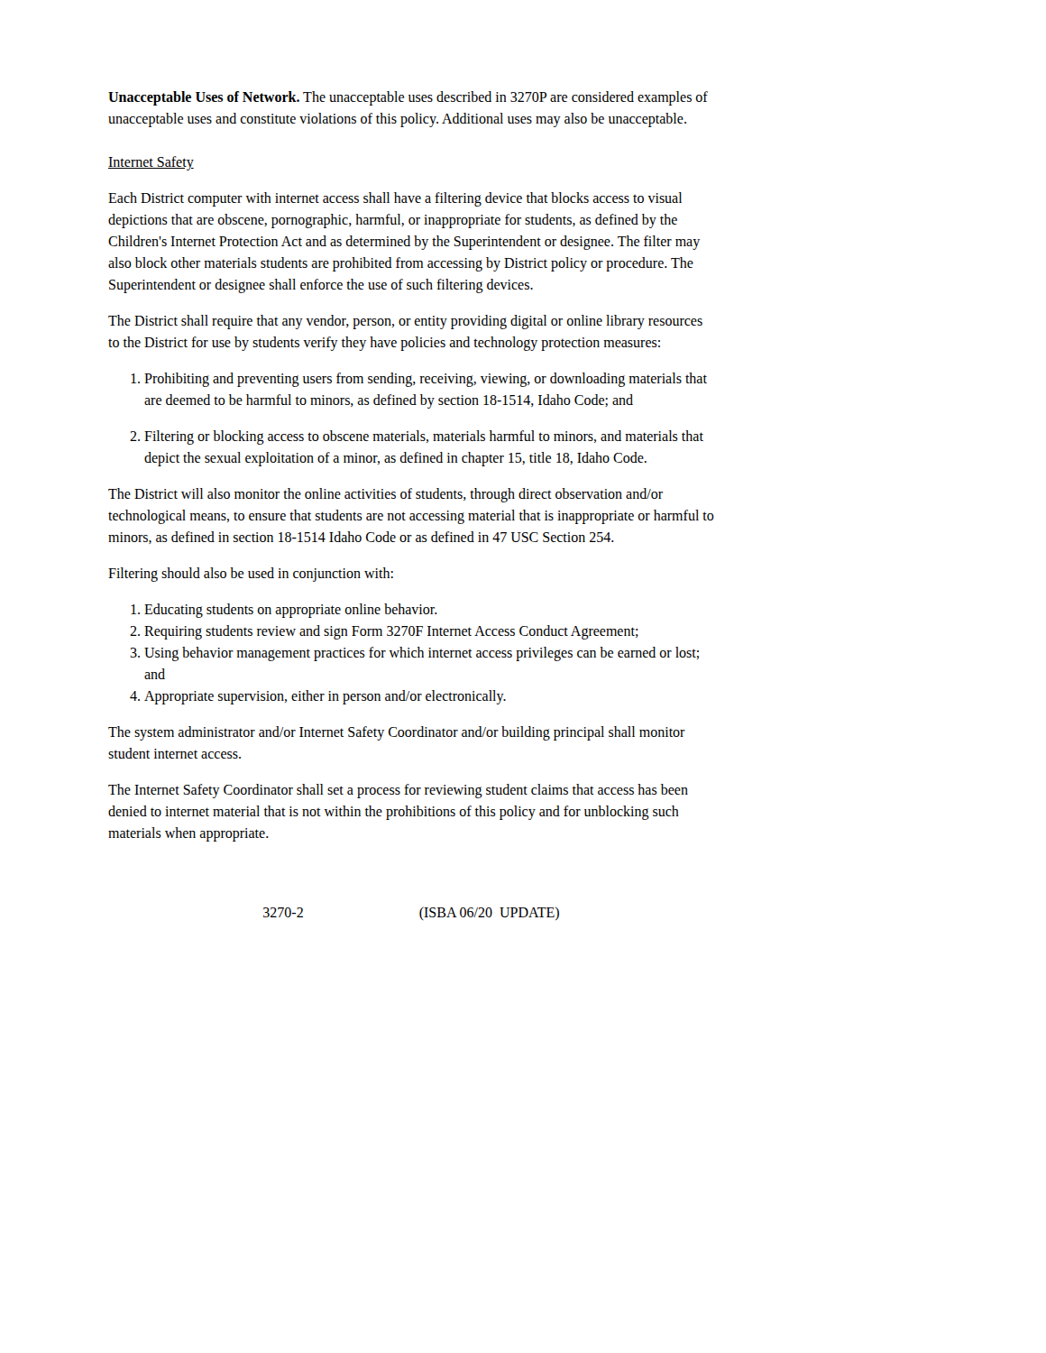Unacceptable Uses of Network. The unacceptable uses described in 3270P are considered examples of unacceptable uses and constitute violations of this policy. Additional uses may also be unacceptable.
Internet Safety
Each District computer with internet access shall have a filtering device that blocks access to visual depictions that are obscene, pornographic, harmful, or inappropriate for students, as defined by the Children's Internet Protection Act and as determined by the Superintendent or designee. The filter may also block other materials students are prohibited from accessing by District policy or procedure. The Superintendent or designee shall enforce the use of such filtering devices.
The District shall require that any vendor, person, or entity providing digital or online library resources to the District for use by students verify they have policies and technology protection measures:
Prohibiting and preventing users from sending, receiving, viewing, or downloading materials that are deemed to be harmful to minors, as defined by section 18-1514, Idaho Code; and
Filtering or blocking access to obscene materials, materials harmful to minors, and materials that depict the sexual exploitation of a minor, as defined in chapter 15, title 18, Idaho Code.
The District will also monitor the online activities of students, through direct observation and/or technological means, to ensure that students are not accessing material that is inappropriate or harmful to minors, as defined in section 18-1514 Idaho Code or as defined in 47 USC Section 254.
Filtering should also be used in conjunction with:
Educating students on appropriate online behavior.
Requiring students review and sign Form 3270F Internet Access Conduct Agreement;
Using behavior management practices for which internet access privileges can be earned or lost; and
Appropriate supervision, either in person and/or electronically.
The system administrator and/or Internet Safety Coordinator and/or building principal shall monitor student internet access.
The Internet Safety Coordinator shall set a process for reviewing student claims that access has been denied to internet material that is not within the prohibitions of this policy and for unblocking such materials when appropriate.
3270-2 (ISBA 06/20 UPDATE)